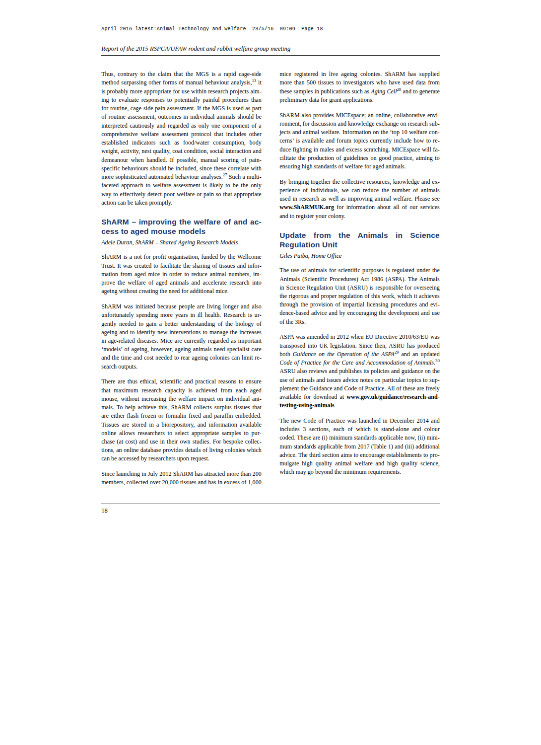April 2016 latest:Animal Technology and Welfare 23/5/16 09:09 Page 18
Report of the 2015 RSPCA/UFAW rodent and rabbit welfare group meeting
Thus, contrary to the claim that the MGS is a rapid cage-side method surpassing other forms of manual behaviour analysis,13 it is probably more appropriate for use within research projects aiming to evaluate responses to potentially painful procedures than for routine, cage-side pain assessment. If the MGS is used as part of routine assessment, outcomes in individual animals should be interpreted cautiously and regarded as only one component of a comprehensive welfare assessment protocol that includes other established indicators such as food/water consumption, body weight, activity, nest quality, coat condition, social interaction and demeanour when handled. If possible, manual scoring of pain-specific behaviours should be included, since these correlate with more sophisticated automated behaviour analyses.27 Such a multi-faceted approach to welfare assessment is likely to be the only way to effectively detect poor welfare or pain so that appropriate action can be taken promptly.
ShARM – improving the welfare of and access to aged mouse models
Adele Duran, ShARM – Shared Ageing Research Models
ShARM is a not for profit organisation, funded by the Wellcome Trust. It was created to facilitate the sharing of tissues and information from aged mice in order to reduce animal numbers, improve the welfare of aged animals and accelerate research into ageing without creating the need for additional mice.
ShARM was initiated because people are living longer and also unfortunately spending more years in ill health. Research is urgently needed to gain a better understanding of the biology of ageing and to identify new interventions to manage the increases in age-related diseases. Mice are currently regarded as important ‘models’ of ageing, however, ageing animals need specialist care and the time and cost needed to rear ageing colonies can limit research outputs.
There are thus ethical, scientific and practical reasons to ensure that maximum research capacity is achieved from each aged mouse, without increasing the welfare impact on individual animals. To help achieve this, ShARM collects surplus tissues that are either flash frozen or formalin fixed and paraffin embedded. Tissues are stored in a biorepository, and information available online allows researchers to select appropriate samples to purchase (at cost) and use in their own studies. For bespoke collections, an online database provides details of living colonies which can be accessed by researchers upon request.
Since launching in July 2012 ShARM has attracted more than 200 members, collected over 20,000 tissues and has in excess of 1,000 mice registered in live ageing colonies. ShARM has supplied more than 500 tissues to investigators who have used data from these samples in publications such as Aging Cell28 and to generate preliminary data for grant applications.
ShARM also provides MICEspace; an online, collaborative environment, for discussion and knowledge exchange on research subjects and animal welfare. Information on the ‘top 10 welfare concerns’ is available and forum topics currently include how to reduce fighting in males and excess scratching. MICEspace will facilitate the production of guidelines on good practice, aiming to ensuring high standards of welfare for aged animals.
By bringing together the collective resources, knowledge and experience of individuals, we can reduce the number of animals used in research as well as improving animal welfare. Please see www.ShARMUK.org for information about all of our services and to register your colony.
Update from the Animals in Science Regulation Unit
Giles Paiba, Home Office
The use of animals for scientific purposes is regulated under the Animals (Scientific Procedures) Act 1986 (ASPA). The Animals in Science Regulation Unit (ASRU) is responsible for overseeing the rigorous and proper regulation of this work, which it achieves through the provision of impartial licensing procedures and evidence-based advice and by encouraging the development and use of the 3Rs.
ASPA was amended in 2012 when EU Directive 2010/63/EU was transposed into UK legislation. Since then, ASRU has produced both Guidance on the Operation of the ASPA29 and an updated Code of Practice for the Care and Accommodation of Animals.30 ASRU also reviews and publishes its policies and guidance on the use of animals and issues advice notes on particular topics to supplement the Guidance and Code of Practice. All of these are freely available for download at www.gov.uk/guidance/research-and-testing-using-animals
The new Code of Practice was launched in December 2014 and includes 3 sections, each of which is stand-alone and colour coded. These are (i) minimum standards applicable now, (ii) minimum standards applicable from 2017 (Table 1) and (iii) additional advice. The third section aims to encourage establishments to promulgate high quality animal welfare and high quality science, which may go beyond the minimum requirements.
18